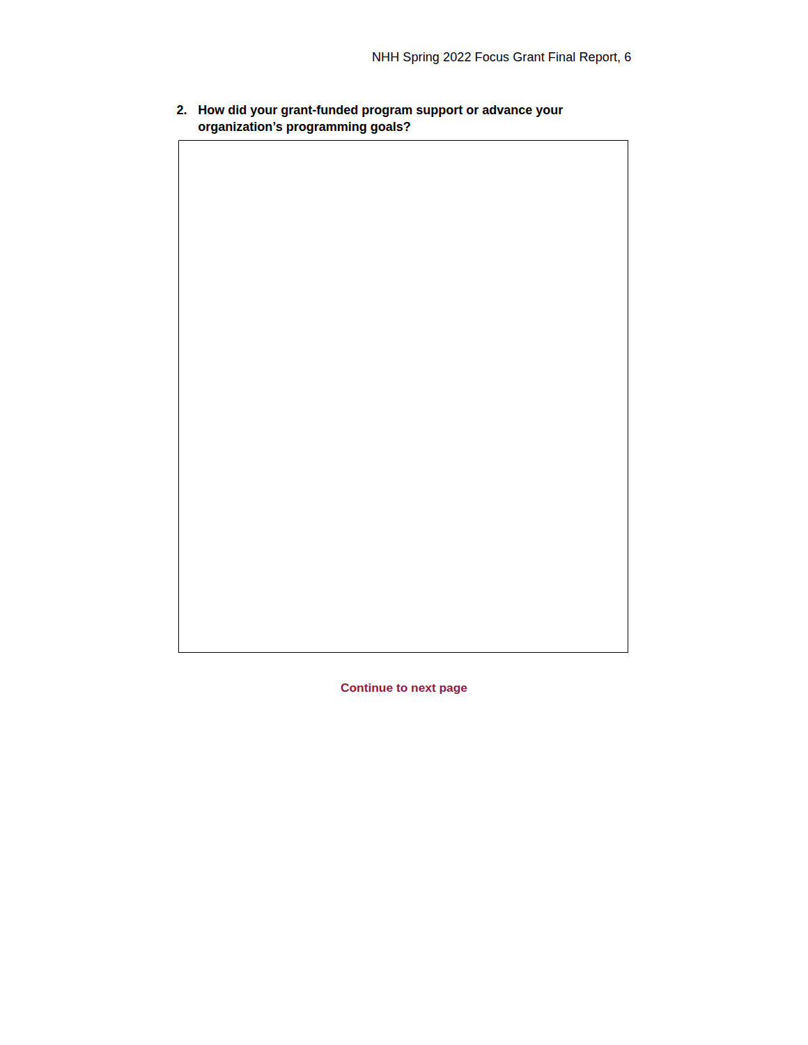NHH Spring 2022 Focus Grant Final Report, 6
2.
How did your grant-funded program support or advance your organization’s programming goals?
Continue to next page